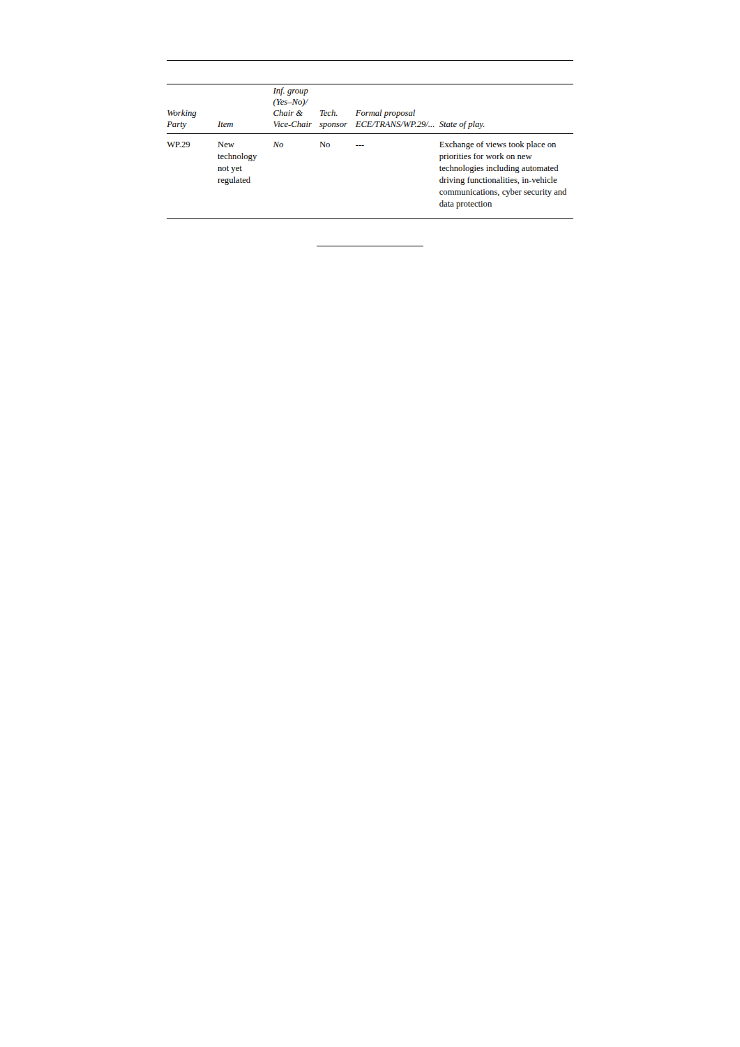| Working Party | Item | Inf. group (Yes–No)/ Chair & Vice-Chair | Tech. sponsor | Formal proposal ECE/TRANS/WP.29/... | State of play. |
| --- | --- | --- | --- | --- | --- |
| WP.29 | New technology not yet regulated | No | No | --- | Exchange of views took place on priorities for work on new technologies including automated driving functionalities, in-vehicle communications, cyber security and data protection |